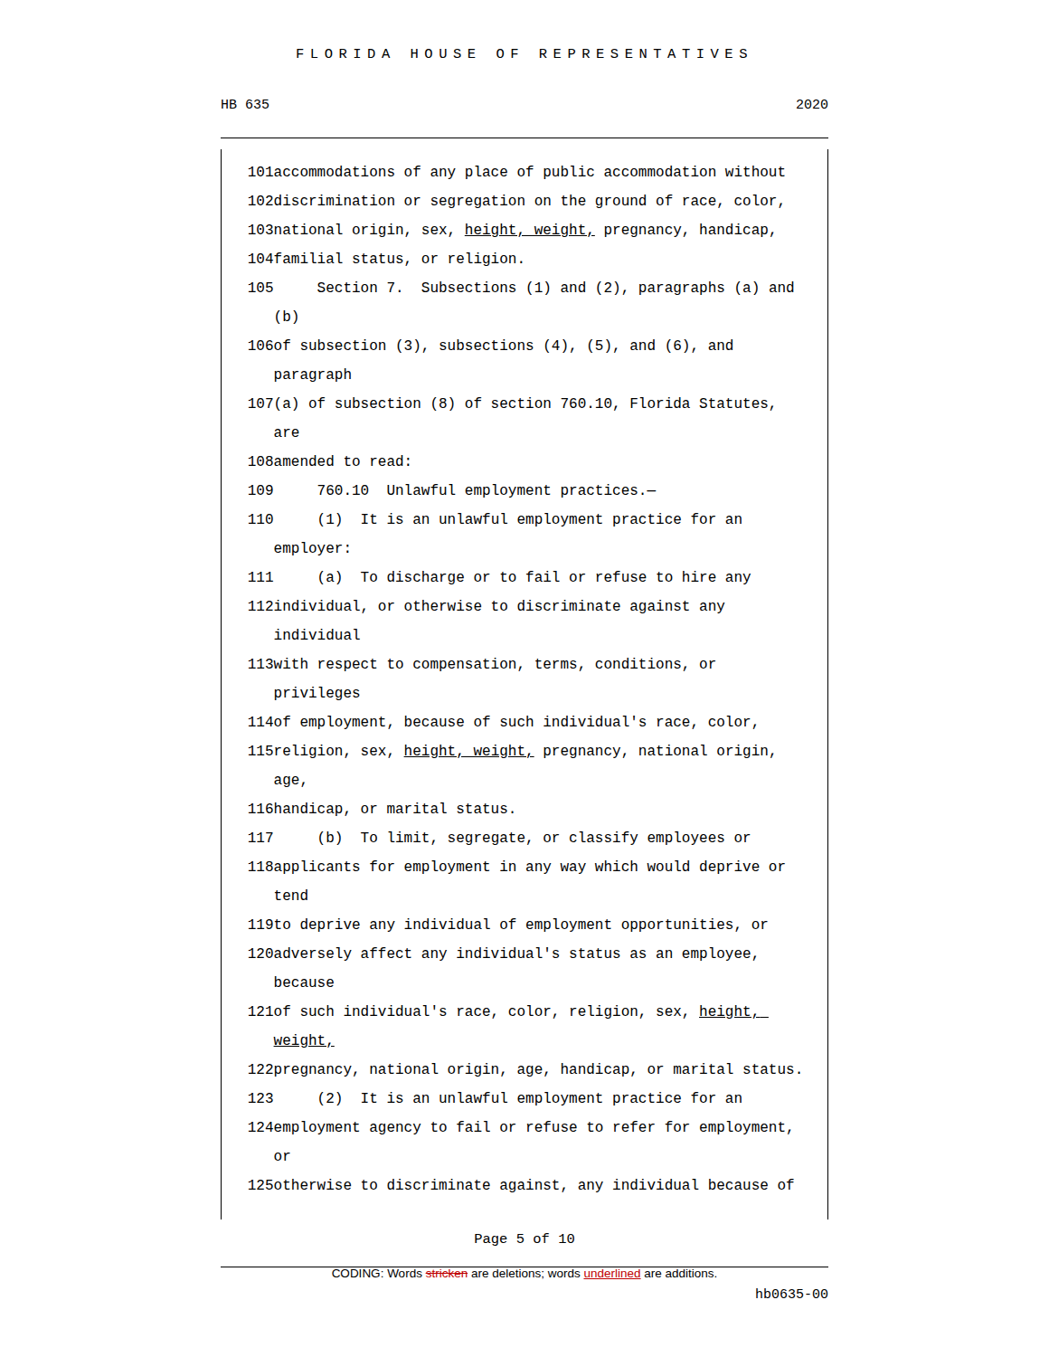FLORIDA HOUSE OF REPRESENTATIVES
HB 635 2020
| 101 | accommodations of any place of public accommodation without |
| 102 | discrimination or segregation on the ground of race, color, |
| 103 | national origin, sex, height, weight, pregnancy, handicap, |
| 104 | familial status, or religion. |
| 105 | Section 7. Subsections (1) and (2), paragraphs (a) and (b) |
| 106 | of subsection (3), subsections (4), (5), and (6), and paragraph |
| 107 | (a) of subsection (8) of section 760.10, Florida Statutes, are |
| 108 | amended to read: |
| 109 | 760.10 Unlawful employment practices.— |
| 110 | (1) It is an unlawful employment practice for an employer: |
| 111 | (a) To discharge or to fail or refuse to hire any |
| 112 | individual, or otherwise to discriminate against any individual |
| 113 | with respect to compensation, terms, conditions, or privileges |
| 114 | of employment, because of such individual's race, color, |
| 115 | religion, sex, height, weight, pregnancy, national origin, age, |
| 116 | handicap, or marital status. |
| 117 | (b) To limit, segregate, or classify employees or |
| 118 | applicants for employment in any way which would deprive or tend |
| 119 | to deprive any individual of employment opportunities, or |
| 120 | adversely affect any individual's status as an employee, because |
| 121 | of such individual's race, color, religion, sex, height, weight, |
| 122 | pregnancy, national origin, age, handicap, or marital status. |
| 123 | (2) It is an unlawful employment practice for an |
| 124 | employment agency to fail or refuse to refer for employment, or |
| 125 | otherwise to discriminate against, any individual because of |
Page 5 of 10
CODING: Words stricken are deletions; words underlined are additions.
hb0635-00